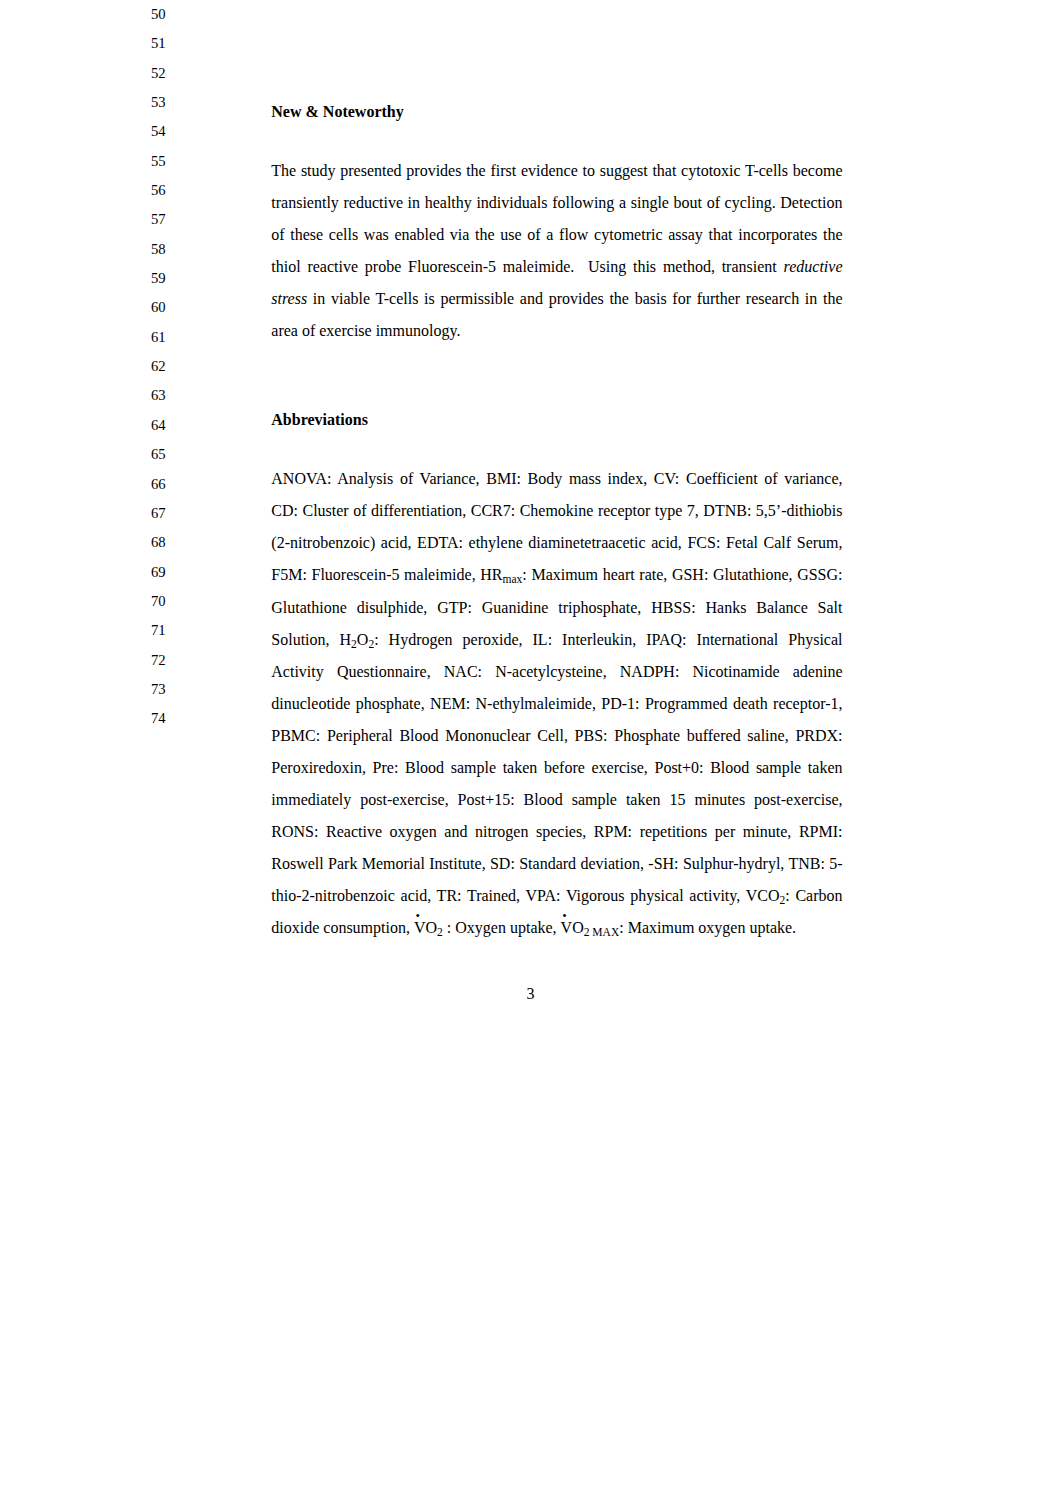50 51 52 53 54 55 56 57 58 59 60 61 62 63 64 65 66 67 68 69 70 71 72 73 74
New & Noteworthy
The study presented provides the first evidence to suggest that cytotoxic T-cells become transiently reductive in healthy individuals following a single bout of cycling. Detection of these cells was enabled via the use of a flow cytometric assay that incorporates the thiol reactive probe Fluorescein-5 maleimide. Using this method, transient reductive stress in viable T-cells is permissible and provides the basis for further research in the area of exercise immunology.
Abbreviations
ANOVA: Analysis of Variance, BMI: Body mass index, CV: Coefficient of variance, CD: Cluster of differentiation, CCR7: Chemokine receptor type 7, DTNB: 5,5’-dithiobis (2-nitrobenzoic) acid, EDTA: ethylene diaminetetraacetic acid, FCS: Fetal Calf Serum, F5M: Fluorescein-5 maleimide, HRmax: Maximum heart rate, GSH: Glutathione, GSSG: Glutathione disulphide, GTP: Guanidine triphosphate, HBSS: Hanks Balance Salt Solution, H2O2: Hydrogen peroxide, IL: Interleukin, IPAQ: International Physical Activity Questionnaire, NAC: N-acetylcysteine, NADPH: Nicotinamide adenine dinucleotide phosphate, NEM: N-ethylmaleimide, PD-1: Programmed death receptor-1, PBMC: Peripheral Blood Mononuclear Cell, PBS: Phosphate buffered saline, PRDX: Peroxiredoxin, Pre: Blood sample taken before exercise, Post+0: Blood sample taken immediately post-exercise, Post+15: Blood sample taken 15 minutes post-exercise, RONS: Reactive oxygen and nitrogen species, RPM: repetitions per minute, RPMI: Roswell Park Memorial Institute, SD: Standard deviation, -SH: Sulphur-hydryl, TNB: 5-thio-2-nitrobenzoic acid, TR: Trained, VPA: Vigorous physical activity, VCO2: Carbon dioxide consumption, VO2 : Oxygen uptake, VO2 MAX: Maximum oxygen uptake.
3